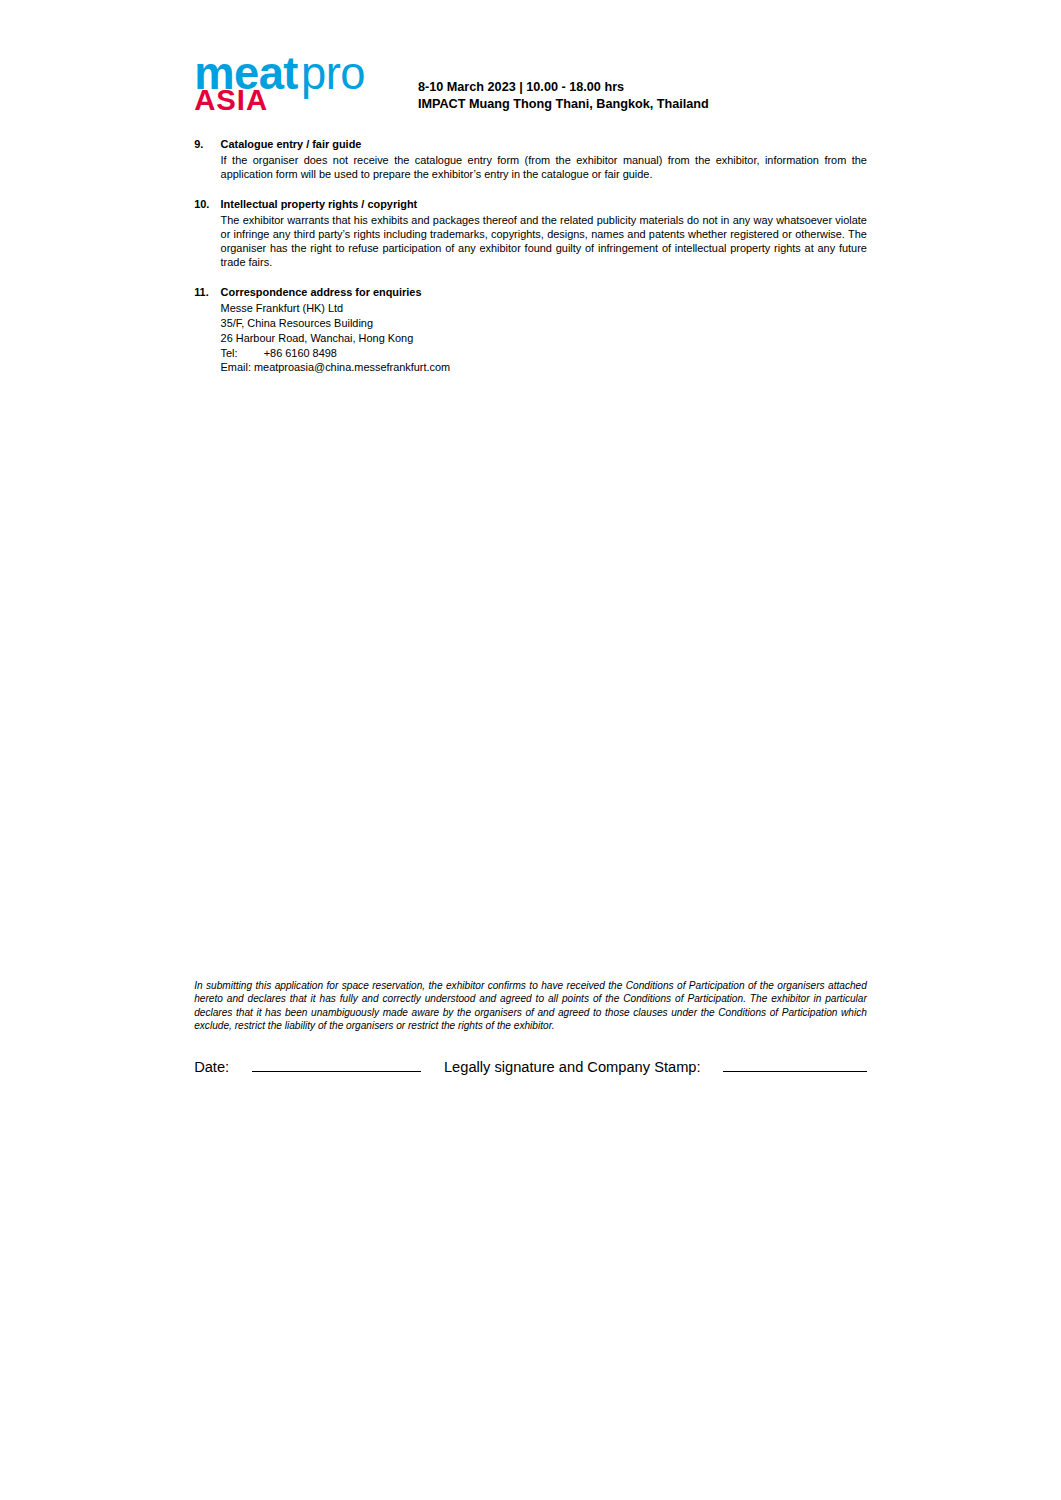meat pro ASIA
8-10 March 2023 | 10.00 - 18.00 hrs
IMPACT Muang Thong Thani, Bangkok, Thailand
9.
Catalogue entry / fair guide
If the organiser does not receive the catalogue entry form (from the exhibitor manual) from the exhibitor, information from the application form will be used to prepare the exhibitor’s entry in the catalogue or fair guide.
10.
Intellectual property rights / copyright
The exhibitor warrants that his exhibits and packages thereof and the related publicity materials do not in any way whatsoever violate or infringe any third party’s rights including trademarks, copyrights, designs, names and patents whether registered or otherwise. The organiser has the right to refuse participation of any exhibitor found guilty of infringement of intellectual property rights at any future trade fairs.
11.
Correspondence address for enquiries
Messe Frankfurt (HK) Ltd
35/F, China Resources Building
26 Harbour Road, Wanchai, Hong Kong
Tel: +86 6160 8498
Email: meatproasia@china.messefrankfurt.com
In submitting this application for space reservation, the exhibitor confirms to have received the Conditions of Participation of the organisers attached hereto and declares that it has fully and correctly understood and agreed to all points of the Conditions of Participation. The exhibitor in particular declares that it has been unambiguously made aware by the organisers of and agreed to those clauses under the Conditions of Participation which exclude, restrict the liability of the organisers or restrict the rights of the exhibitor.
Date: Legally signature and Company Stamp: